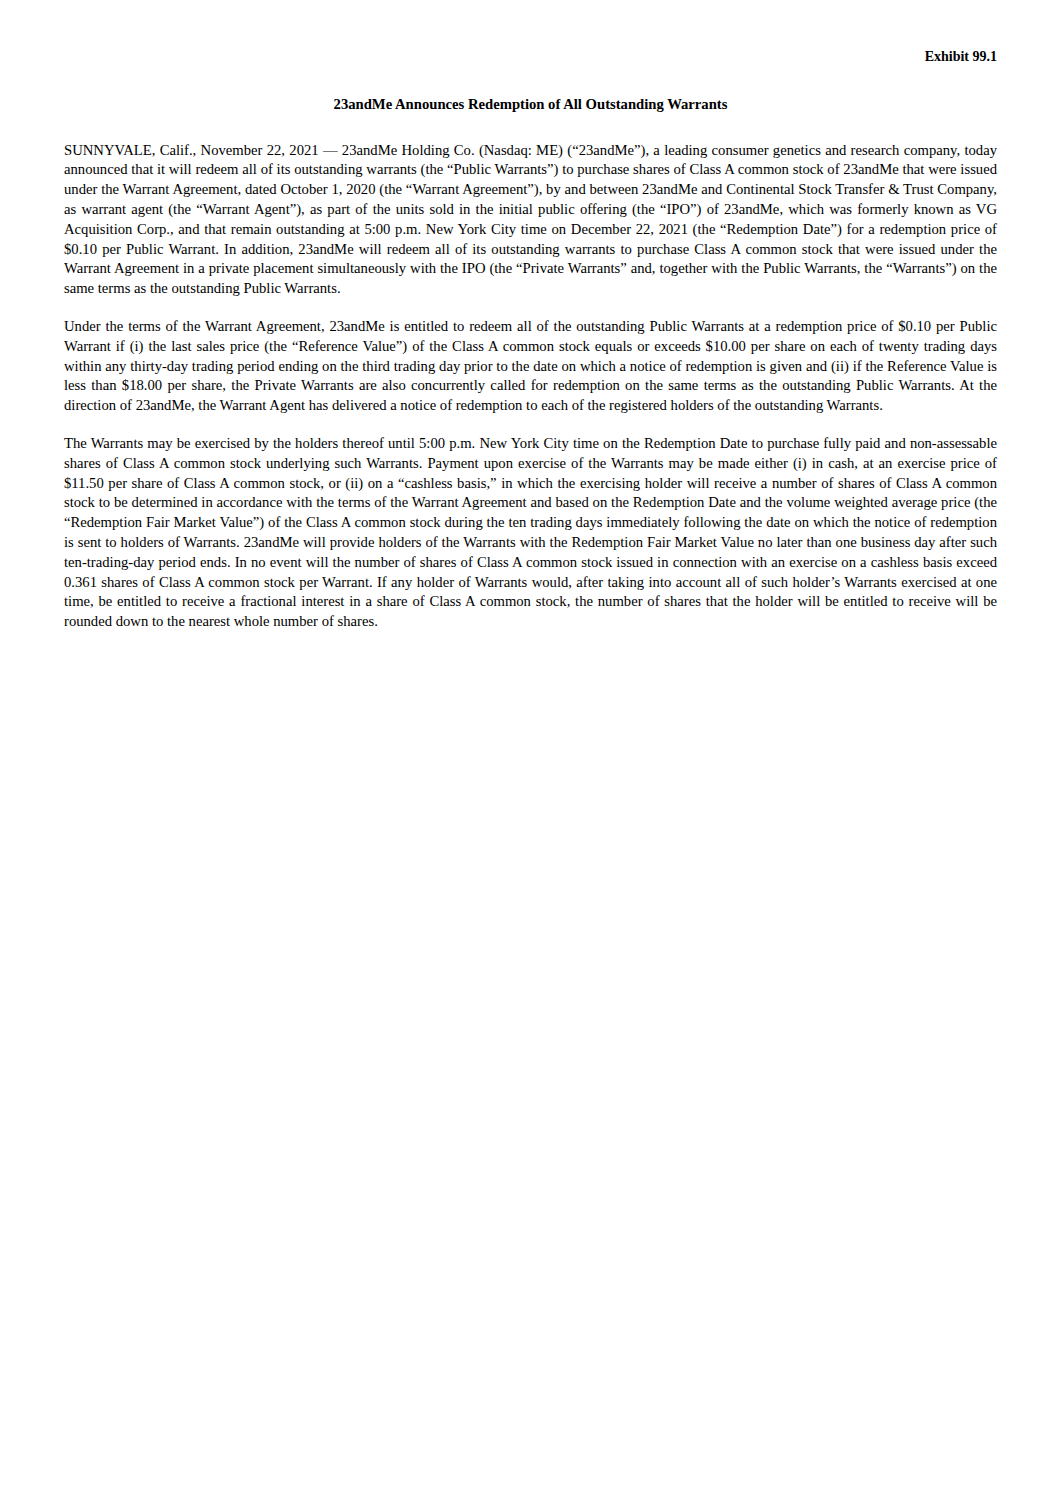Exhibit 99.1
23andMe Announces Redemption of All Outstanding Warrants
SUNNYVALE, Calif., November 22, 2021 — 23andMe Holding Co. (Nasdaq: ME) (“23andMe”), a leading consumer genetics and research company, today announced that it will redeem all of its outstanding warrants (the “Public Warrants”) to purchase shares of Class A common stock of 23andMe that were issued under the Warrant Agreement, dated October 1, 2020 (the “Warrant Agreement”), by and between 23andMe and Continental Stock Transfer & Trust Company, as warrant agent (the “Warrant Agent”), as part of the units sold in the initial public offering (the “IPO”) of 23andMe, which was formerly known as VG Acquisition Corp., and that remain outstanding at 5:00 p.m. New York City time on December 22, 2021 (the “Redemption Date”) for a redemption price of $0.10 per Public Warrant. In addition, 23andMe will redeem all of its outstanding warrants to purchase Class A common stock that were issued under the Warrant Agreement in a private placement simultaneously with the IPO (the “Private Warrants” and, together with the Public Warrants, the “Warrants”) on the same terms as the outstanding Public Warrants.
Under the terms of the Warrant Agreement, 23andMe is entitled to redeem all of the outstanding Public Warrants at a redemption price of $0.10 per Public Warrant if (i) the last sales price (the “Reference Value”) of the Class A common stock equals or exceeds $10.00 per share on each of twenty trading days within any thirty-day trading period ending on the third trading day prior to the date on which a notice of redemption is given and (ii) if the Reference Value is less than $18.00 per share, the Private Warrants are also concurrently called for redemption on the same terms as the outstanding Public Warrants. At the direction of 23andMe, the Warrant Agent has delivered a notice of redemption to each of the registered holders of the outstanding Warrants.
The Warrants may be exercised by the holders thereof until 5:00 p.m. New York City time on the Redemption Date to purchase fully paid and non-assessable shares of Class A common stock underlying such Warrants. Payment upon exercise of the Warrants may be made either (i) in cash, at an exercise price of $11.50 per share of Class A common stock, or (ii) on a “cashless basis,” in which the exercising holder will receive a number of shares of Class A common stock to be determined in accordance with the terms of the Warrant Agreement and based on the Redemption Date and the volume weighted average price (the “Redemption Fair Market Value”) of the Class A common stock during the ten trading days immediately following the date on which the notice of redemption is sent to holders of Warrants. 23andMe will provide holders of the Warrants with the Redemption Fair Market Value no later than one business day after such ten-trading-day period ends. In no event will the number of shares of Class A common stock issued in connection with an exercise on a cashless basis exceed 0.361 shares of Class A common stock per Warrant. If any holder of Warrants would, after taking into account all of such holder’s Warrants exercised at one time, be entitled to receive a fractional interest in a share of Class A common stock, the number of shares that the holder will be entitled to receive will be rounded down to the nearest whole number of shares.